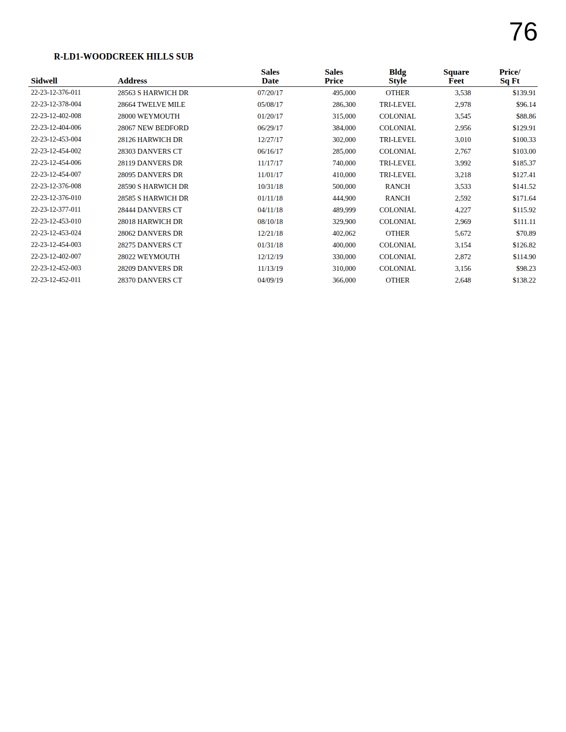76
R-LD1-WOODCREEK HILLS SUB
| Sidwell | Address | Sales Date | Sales Price | Bldg Style | Square Feet | Price/ Sq Ft |
| --- | --- | --- | --- | --- | --- | --- |
| 22-23-12-376-011 | 28563 S HARWICH DR | 07/20/17 | 495,000 | OTHER | 3,538 | $139.91 |
| 22-23-12-378-004 | 28664 TWELVE MILE | 05/08/17 | 286,300 | TRI-LEVEL | 2,978 | $96.14 |
| 22-23-12-402-008 | 28000 WEYMOUTH | 01/20/17 | 315,000 | COLONIAL | 3,545 | $88.86 |
| 22-23-12-404-006 | 28067 NEW BEDFORD | 06/29/17 | 384,000 | COLONIAL | 2,956 | $129.91 |
| 22-23-12-453-004 | 28126 HARWICH DR | 12/27/17 | 302,000 | TRI-LEVEL | 3,010 | $100.33 |
| 22-23-12-454-002 | 28303 DANVERS CT | 06/16/17 | 285,000 | COLONIAL | 2,767 | $103.00 |
| 22-23-12-454-006 | 28119 DANVERS DR | 11/17/17 | 740,000 | TRI-LEVEL | 3,992 | $185.37 |
| 22-23-12-454-007 | 28095 DANVERS DR | 11/01/17 | 410,000 | TRI-LEVEL | 3,218 | $127.41 |
| 22-23-12-376-008 | 28590 S HARWICH DR | 10/31/18 | 500,000 | RANCH | 3,533 | $141.52 |
| 22-23-12-376-010 | 28585 S HARWICH DR | 01/11/18 | 444,900 | RANCH | 2,592 | $171.64 |
| 22-23-12-377-011 | 28444 DANVERS CT | 04/11/18 | 489,999 | COLONIAL | 4,227 | $115.92 |
| 22-23-12-453-010 | 28018 HARWICH DR | 08/10/18 | 329,900 | COLONIAL | 2,969 | $111.11 |
| 22-23-12-453-024 | 28062 DANVERS DR | 12/21/18 | 402,062 | OTHER | 5,672 | $70.89 |
| 22-23-12-454-003 | 28275 DANVERS CT | 01/31/18 | 400,000 | COLONIAL | 3,154 | $126.82 |
| 22-23-12-402-007 | 28022 WEYMOUTH | 12/12/19 | 330,000 | COLONIAL | 2,872 | $114.90 |
| 22-23-12-452-003 | 28209 DANVERS DR | 11/13/19 | 310,000 | COLONIAL | 3,156 | $98.23 |
| 22-23-12-452-011 | 28370 DANVERS CT | 04/09/19 | 366,000 | OTHER | 2,648 | $138.22 |